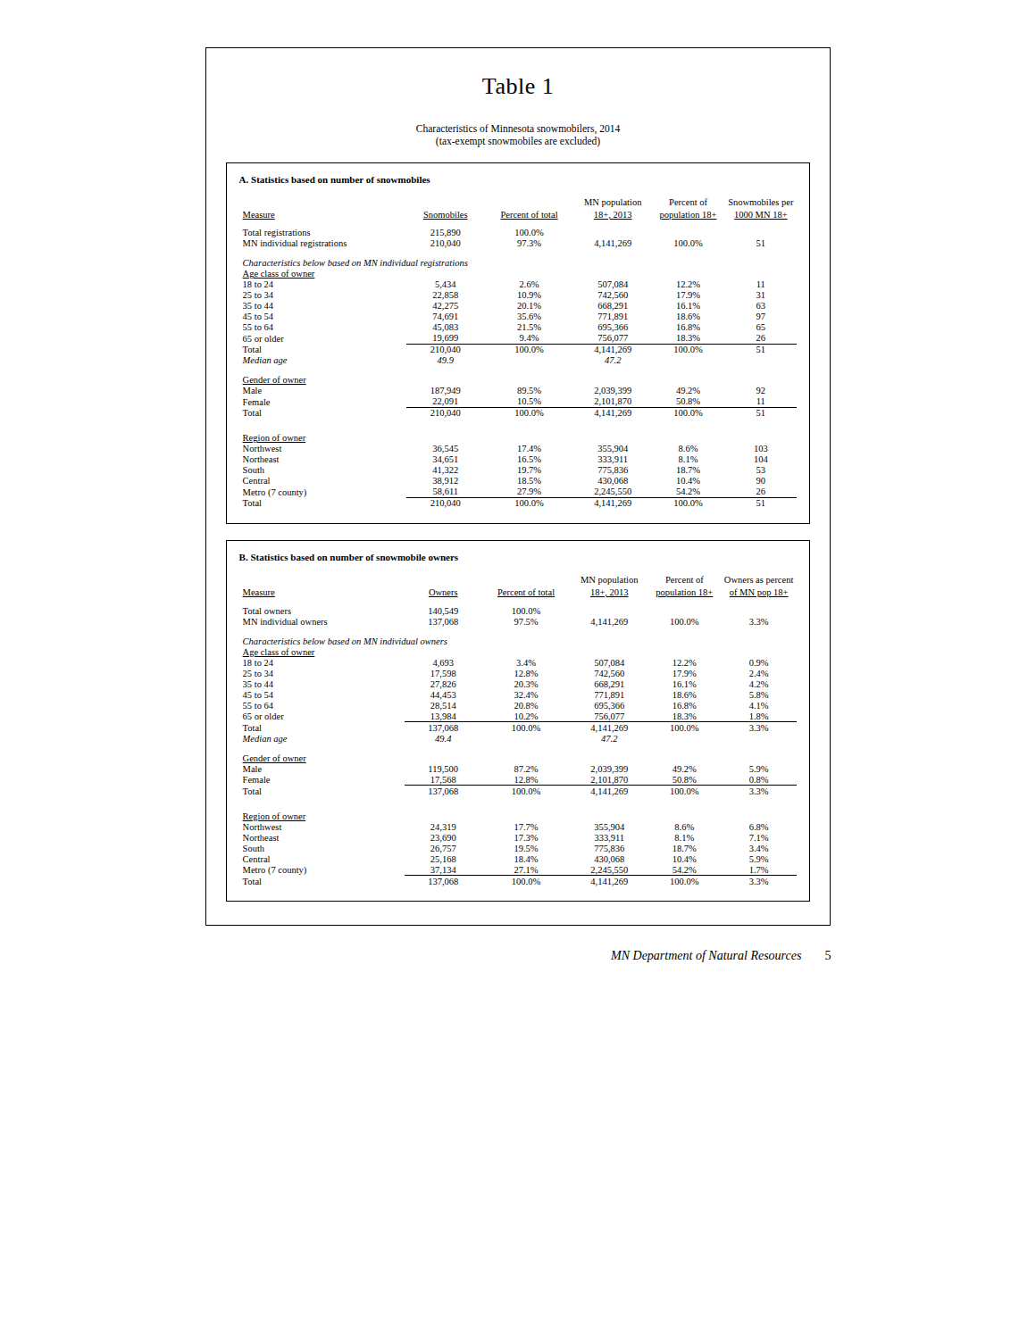Table 1
Characteristics of Minnesota snowmobilers, 2014
(tax-exempt snowmobiles are excluded)
A. Statistics based on number of snowmobiles
| | | | MN population | Percent of | Snowmobiles per |
| --- | --- | --- | --- | --- | --- |
| Measure | Snomobiles | Percent of total | 18+, 2013 | population 18+ | 1000 MN 18+ |
| Total registrations | 215,890 | 100.0% | | | |
| MN individual registrations | 210,040 | 97.3% | 4,141,269 | 100.0% | 51 |
| Characteristics below based on MN individual registrations |
| Age class of owner |
| 18 to 24 | 5,434 | 2.6% | 507,084 | 12.2% | 11 |
| 25 to 34 | 22,858 | 10.9% | 742,560 | 17.9% | 31 |
| 35 to 44 | 42,275 | 20.1% | 668,291 | 16.1% | 63 |
| 45 to 54 | 74,691 | 35.6% | 771,891 | 18.6% | 97 |
| 55 to 64 | 45,083 | 21.5% | 695,366 | 16.8% | 65 |
| 65 or older | 19,699 | 9.4% | 756,077 | 18.3% | 26 |
| Total | 210,040 | 100.0% | 4,141,269 | 100.0% | 51 |
| Median age | 49.9 | | 47.2 | | |
| Gender of owner |
| Male | 187,949 | 89.5% | 2,039,399 | 49.2% | 92 |
| Female | 22,091 | 10.5% | 2,101,870 | 50.8% | 11 |
| Total | 210,040 | 100.0% | 4,141,269 | 100.0% | 51 |
| Region of owner |
| Northwest | 36,545 | 17.4% | 355,904 | 8.6% | 103 |
| Northeast | 34,651 | 16.5% | 333,911 | 8.1% | 104 |
| South | 41,322 | 19.7% | 775,836 | 18.7% | 53 |
| Central | 38,912 | 18.5% | 430,068 | 10.4% | 90 |
| Metro (7 county) | 58,611 | 27.9% | 2,245,550 | 54.2% | 26 |
| Total | 210,040 | 100.0% | 4,141,269 | 100.0% | 51 |
B. Statistics based on number of snowmobile owners
| | | | MN population | Percent of | Owners as percent |
| --- | --- | --- | --- | --- | --- |
| Measure | Owners | Percent of total | 18+, 2013 | population 18+ | of MN pop 18+ |
| Total owners | 140,549 | 100.0% | | | |
| MN individual owners | 137,068 | 97.5% | 4,141,269 | 100.0% | 3.3% |
| Characteristics below based on MN individual owners |
| Age class of owner |
| 18 to 24 | 4,693 | 3.4% | 507,084 | 12.2% | 0.9% |
| 25 to 34 | 17,598 | 12.8% | 742,560 | 17.9% | 2.4% |
| 35 to 44 | 27,826 | 20.3% | 668,291 | 16.1% | 4.2% |
| 45 to 54 | 44,453 | 32.4% | 771,891 | 18.6% | 5.8% |
| 55 to 64 | 28,514 | 20.8% | 695,366 | 16.8% | 4.1% |
| 65 or older | 13,984 | 10.2% | 756,077 | 18.3% | 1.8% |
| Total | 137,068 | 100.0% | 4,141,269 | 100.0% | 3.3% |
| Median age | 49.4 | | 47.2 | | |
| Gender of owner |
| Male | 119,500 | 87.2% | 2,039,399 | 49.2% | 5.9% |
| Female | 17,568 | 12.8% | 2,101,870 | 50.8% | 0.8% |
| Total | 137,068 | 100.0% | 4,141,269 | 100.0% | 3.3% |
| Region of owner |
| Northwest | 24,319 | 17.7% | 355,904 | 8.6% | 6.8% |
| Northeast | 23,690 | 17.3% | 333,911 | 8.1% | 7.1% |
| South | 26,757 | 19.5% | 775,836 | 18.7% | 3.4% |
| Central | 25,168 | 18.4% | 430,068 | 10.4% | 5.9% |
| Metro (7 county) | 37,134 | 27.1% | 2,245,550 | 54.2% | 1.7% |
| Total | 137,068 | 100.0% | 4,141,269 | 100.0% | 3.3% |
MN Department of Natural Resources 5